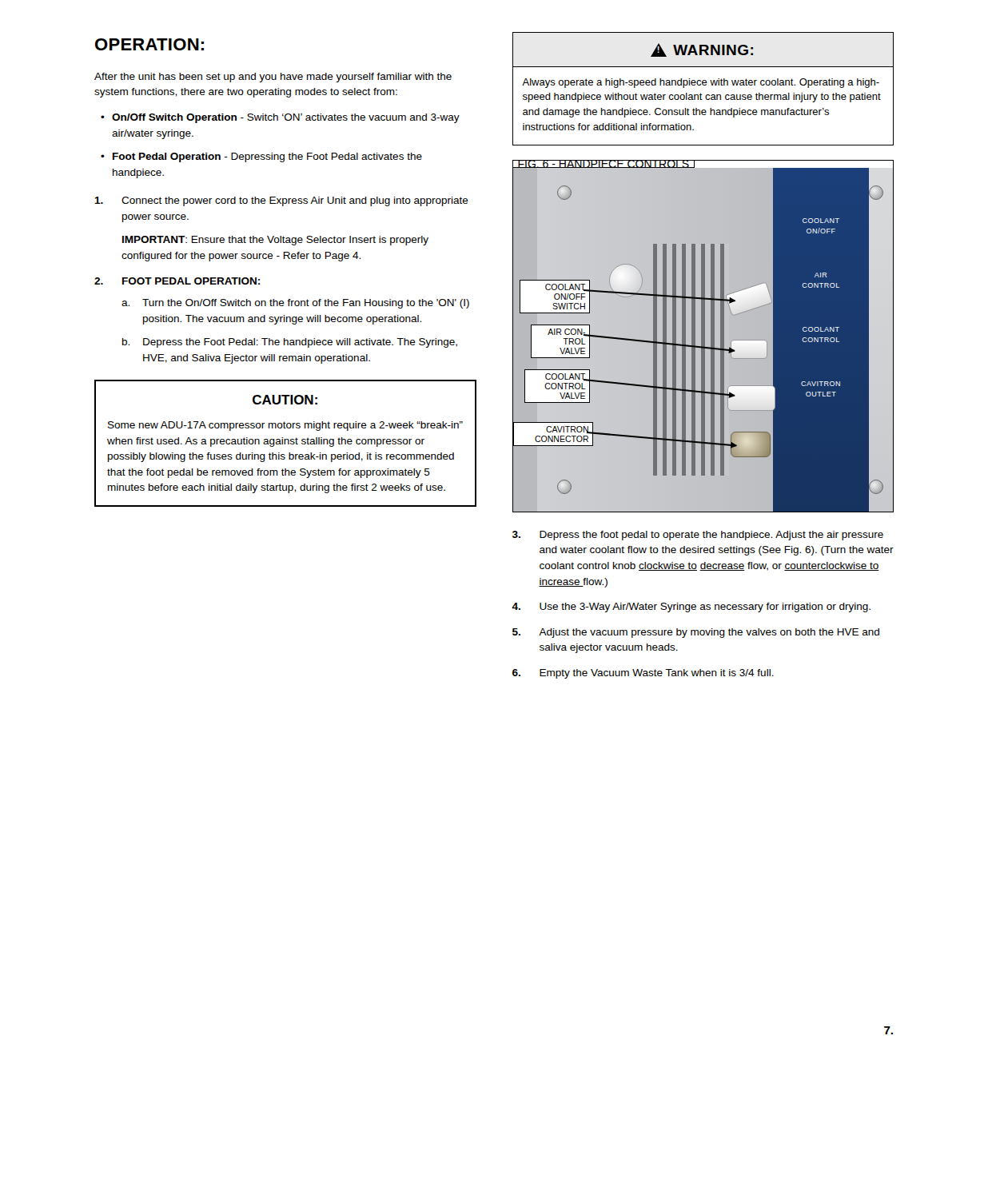OPERATION:
After the unit has been set up and you have made yourself familiar with the system functions, there are two operating modes to select from:
On/Off Switch Operation - Switch ‘ON’ activates the vacuum and 3-way air/water syringe.
Foot Pedal Operation - Depressing the Foot Pedal activates the handpiece.
1. Connect the power cord to the Express Air Unit and plug into appropriate power source.
IMPORTANT: Ensure that the Voltage Selector Insert is properly configured for the power source - Refer to Page 4.
2. FOOT PEDAL OPERATION:
a. Turn the On/Off Switch on the front of the Fan Housing to the 'ON' (I) position. The vacuum and syringe will become operational.
b. Depress the Foot Pedal: The handpiece will activate. The Syringe, HVE, and Saliva Ejector will remain operational.
CAUTION:
Some new ADU-17A compressor motors might require a 2-week “break-in” when first used. As a precaution against stalling the compressor or possibly blowing the fuses during this break-in period, it is recommended that the foot pedal be removed from the System for approximately 5 minutes before each initial daily startup, during the first 2 weeks of use.
WARNING:
Always operate a high-speed handpiece with water coolant. Operating a high-speed handpiece without water coolant can cause thermal injury to the patient and damage the handpiece. Consult the handpiece manufacturer’s instructions for additional information.
FIG. 6 - HANDPIECE CONTROLS
COOLANT
ON/OFF
AIR
CONTROL
COOLANT
CONTROL
CAVITRON
OUTLET
COOLANT
ON/OFF
SWITCH
AIR CON-
TROL
VALVE
COOLANT
CONTROL
VALVE
CAVITRON
CONNECTOR
3. Depress the foot pedal to operate the handpiece. Adjust the air pressure and water coolant flow to the desired settings (See Fig. 6). (Turn the water coolant control knob clockwise to decrease flow, or counterclockwise to increase flow.)
4. Use the 3-Way Air/Water Syringe as necessary for irrigation or drying.
5. Adjust the vacuum pressure by moving the valves on both the HVE and saliva ejector vacuum heads.
6. Empty the Vacuum Waste Tank when it is 3/4 full.
7.